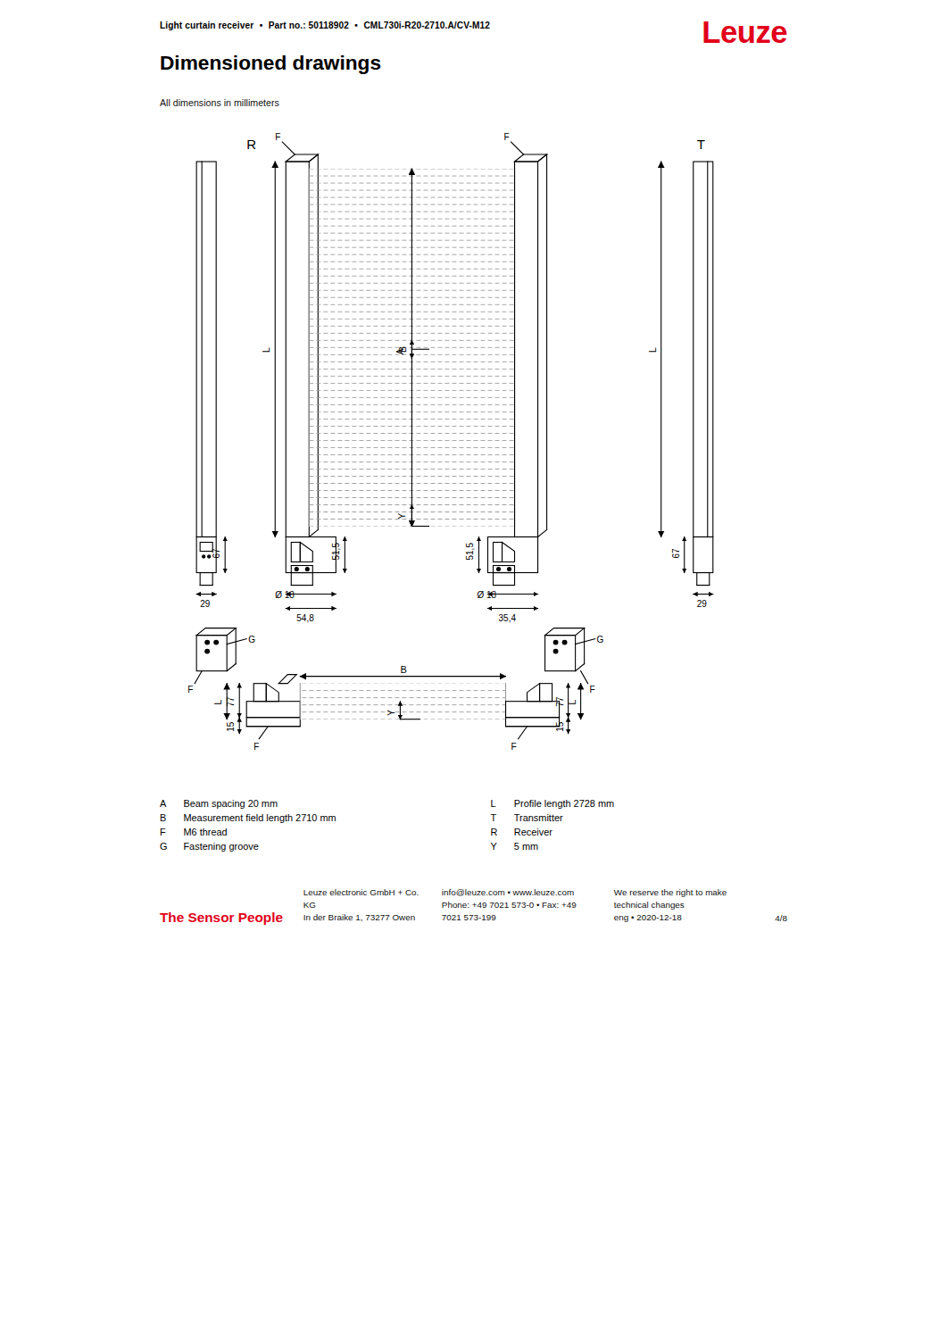Light curtain receiver • Part no.: 50118902 • CML730i-R20-2710.A/CV-M12
Dimensioned drawings
Leuze
All dimensions in millimeters
R T 67 29 L L B A Y 51,5 Ø 18 54,8 51,5 Ø 18 35,4 67 29 F F G F G F 77 77 15 15 L L B Y F F
ABeam spacing 20 mm
LProfile length 2728 mm
BMeasurement field length 2710 mm
TTransmitter
FM6 thread
RReceiver
GFastening groove
Y 5 mm
The Sensor People
Leuze electronic GmbH + Co. KG
In der Braike 1, 73277 Owen
info@leuze.com • www.leuze.com
Phone: +49 7021 573-0 • Fax: +49 7021 573-199
We reserve the right to make technical changes
eng • 2020-12-18
4/8